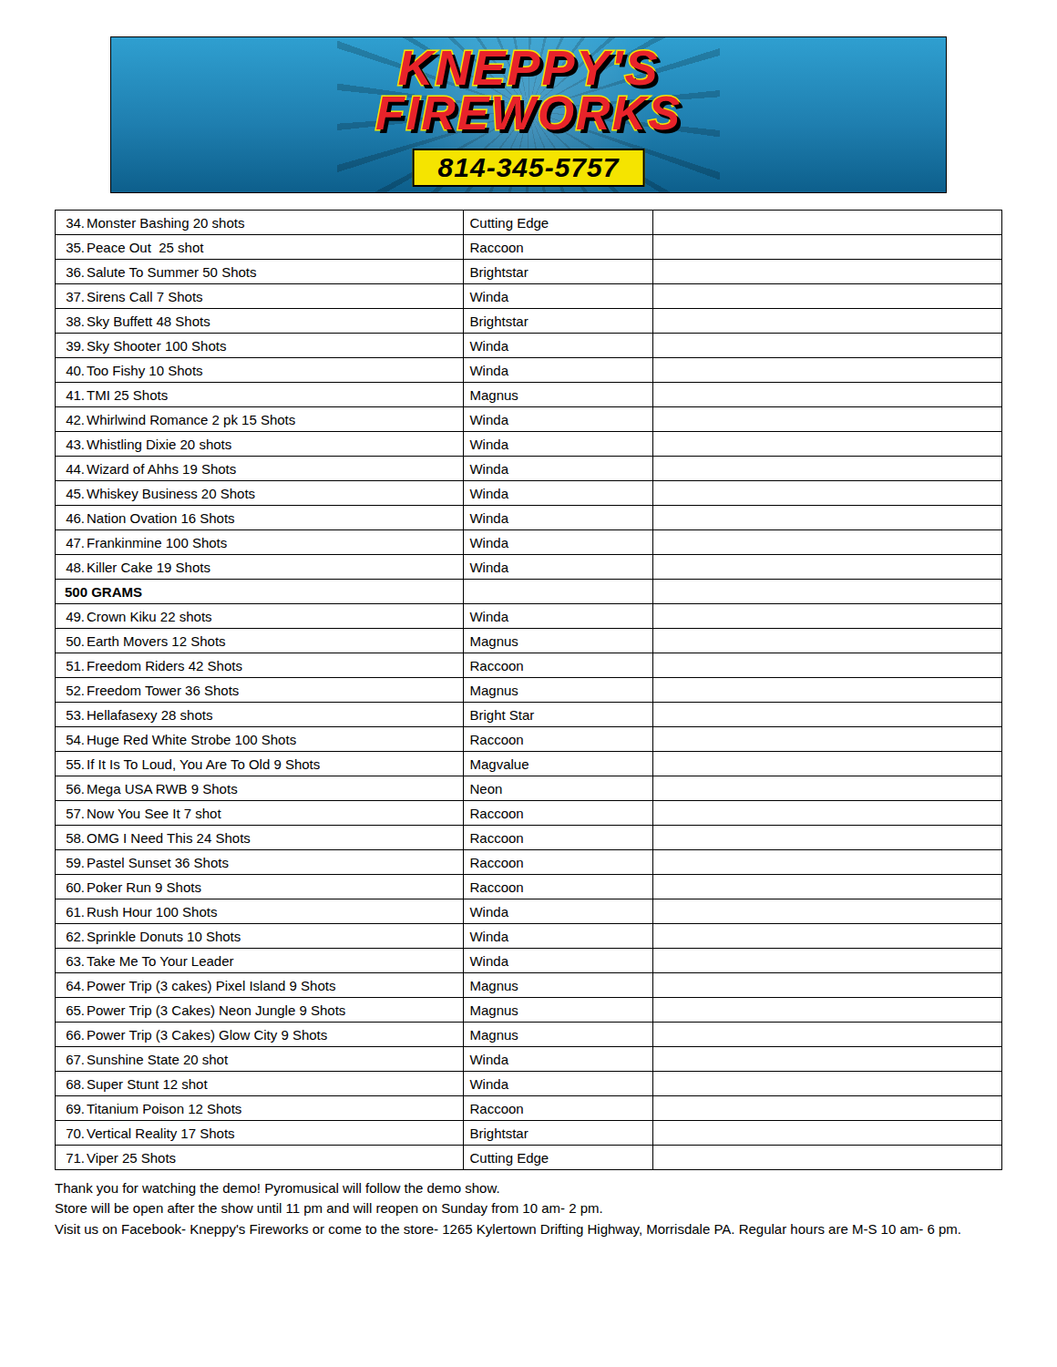KNEPPY'SFIREWORKS
814-345-5757
| 34. Monster Bashing 20 shots | Cutting Edge | |
| 35. Peace Out 25 shot | Raccoon | |
| 36. Salute To Summer 50 Shots | Brightstar | |
| 37. Sirens Call 7 Shots | Winda | |
| 38. Sky Buffett 48 Shots | Brightstar | |
| 39. Sky Shooter 100 Shots | Winda | |
| 40. Too Fishy 10 Shots | Winda | |
| 41. TMI 25 Shots | Magnus | |
| 42. Whirlwind Romance 2 pk 15 Shots | Winda | |
| 43. Whistling Dixie 20 shots | Winda | |
| 44. Wizard of Ahhs 19 Shots | Winda | |
| 45. Whiskey Business 20 Shots | Winda | |
| 46. Nation Ovation 16 Shots | Winda | |
| 47. Frankinmine 100 Shots | Winda | |
| 48. Killer Cake 19 Shots | Winda | |
| 500 GRAMS | | |
| 49. Crown Kiku 22 shots | Winda | |
| 50. Earth Movers 12 Shots | Magnus | |
| 51. Freedom Riders 42 Shots | Raccoon | |
| 52. Freedom Tower 36 Shots | Magnus | |
| 53. Hellafasexy 28 shots | Bright Star | |
| 54. Huge Red White Strobe 100 Shots | Raccoon | |
| 55. If It Is To Loud, You Are To Old 9 Shots | Magvalue | |
| 56. Mega USA RWB 9 Shots | Neon | |
| 57. Now You See It 7 shot | Raccoon | |
| 58. OMG I Need This 24 Shots | Raccoon | |
| 59. Pastel Sunset 36 Shots | Raccoon | |
| 60. Poker Run 9 Shots | Raccoon | |
| 61. Rush Hour 100 Shots | Winda | |
| 62. Sprinkle Donuts 10 Shots | Winda | |
| 63. Take Me To Your Leader | Winda | |
| 64. Power Trip (3 cakes) Pixel Island 9 Shots | Magnus | |
| 65. Power Trip (3 Cakes) Neon Jungle 9 Shots | Magnus | |
| 66. Power Trip (3 Cakes) Glow City 9 Shots | Magnus | |
| 67. Sunshine State 20 shot | Winda | |
| 68. Super Stunt 12 shot | Winda | |
| 69. Titanium Poison 12 Shots | Raccoon | |
| 70. Vertical Reality 17 Shots | Brightstar | |
| 71. Viper 25 Shots | Cutting Edge | |
Thank you for watching the demo! Pyromusical will follow the demo show.
Store will be open after the show until 11 pm and will reopen on Sunday from 10 am- 2 pm.
Visit us on Facebook- Kneppy's Fireworks or come to the store- 1265 Kylertown Drifting Highway, Morrisdale PA. Regular hours are M-S 10 am- 6 pm.